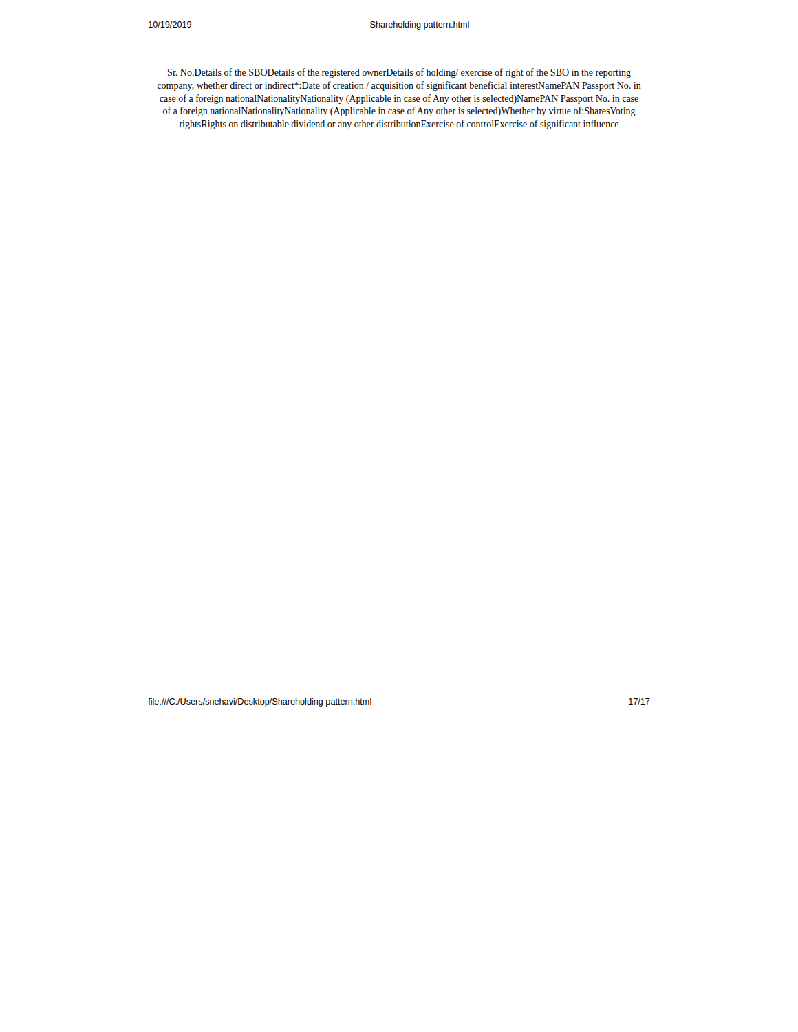10/19/2019
Shareholding pattern.html
Sr. No.Details of the SBODetails of the registered ownerDetails of holding/ exercise of right of the SBO in the reporting company, whether direct or indirect*:Date of creation / acquisition of significant beneficial interestNamePAN Passport No. in case of a foreign nationalNationalityNationality (Applicable in case of Any other is selected)NamePAN Passport No. in case of a foreign nationalNationalityNationality (Applicable in case of Any other is selected)Whether by virtue of:SharesVoting rightsRights on distributable dividend or any other distributionExercise of controlExercise of significant influence
file:///C:/Users/snehavi/Desktop/Shareholding pattern.html
17/17